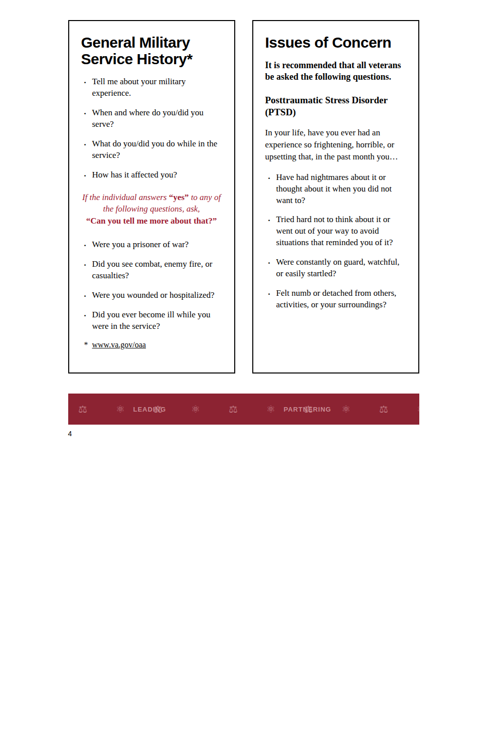General Military
Service History*
Tell me about your military experience.
When and where do you/did you serve?
What do you/did you do while in the service?
How has it affected you?
If the individual answers “yes” to any of the following questions, ask, “Can you tell me more about that?”
Were you a prisoner of war?
Did you see combat, enemy fire, or casualties?
Were you wounded or hospitalized?
Did you ever become ill while you were in the service?
www.va.gov/oaa
Issues of Concern
It is recommended that all veterans be asked the following questions.
Posttraumatic Stress Disorder (PTSD)
In your life, have you ever had an experience so frightening, horrible, or upsetting that, in the past month you…
Have had nightmares about it or thought about it when you did not want to?
Tried hard not to think about it or went out of your way to avoid situations that reminded you of it?
Were constantly on guard, watchful, or easily startled?
Felt numb or detached from others, activities, or your surroundings?
⚖ ⚛ ⚖ ⚛ ⚖ ⚛ ⚖ ⚛ ⚖ ⚛ ⚖ ⚛ ⚖ ⚛ ⚖ ⚛ ⚖ ⚛ ⚖ ⚛
LEADING
PARTNERING
4